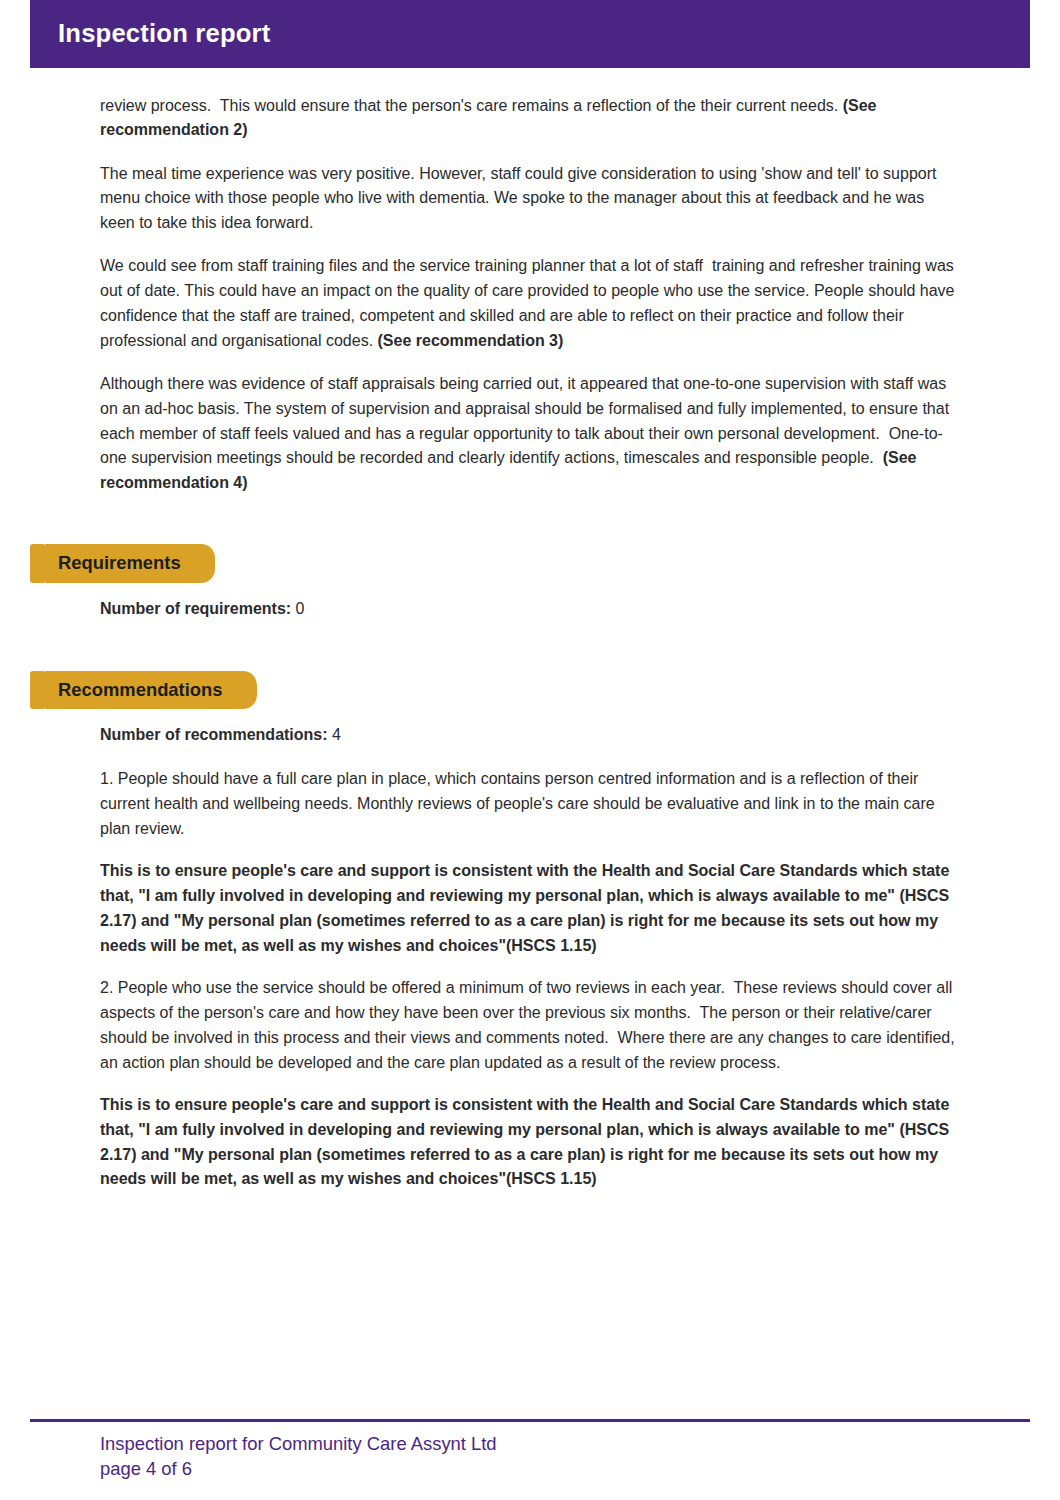Inspection report
review process. This would ensure that the person's care remains a reflection of the their current needs. (See recommendation 2)
The meal time experience was very positive. However, staff could give consideration to using 'show and tell' to support menu choice with those people who live with dementia. We spoke to the manager about this at feedback and he was keen to take this idea forward.
We could see from staff training files and the service training planner that a lot of staff training and refresher training was out of date. This could have an impact on the quality of care provided to people who use the service. People should have confidence that the staff are trained, competent and skilled and are able to reflect on their practice and follow their professional and organisational codes. (See recommendation 3)
Although there was evidence of staff appraisals being carried out, it appeared that one-to-one supervision with staff was on an ad-hoc basis. The system of supervision and appraisal should be formalised and fully implemented, to ensure that each member of staff feels valued and has a regular opportunity to talk about their own personal development. One-to-one supervision meetings should be recorded and clearly identify actions, timescales and responsible people. (See recommendation 4)
Requirements
Number of requirements: 0
Recommendations
Number of recommendations: 4
1. People should have a full care plan in place, which contains person centred information and is a reflection of their current health and wellbeing needs. Monthly reviews of people's care should be evaluative and link in to the main care plan review.
This is to ensure people's care and support is consistent with the Health and Social Care Standards which state that, "I am fully involved in developing and reviewing my personal plan, which is always available to me" (HSCS 2.17) and "My personal plan (sometimes referred to as a care plan) is right for me because its sets out how my needs will be met, as well as my wishes and choices"(HSCS 1.15)
2. People who use the service should be offered a minimum of two reviews in each year. These reviews should cover all aspects of the person's care and how they have been over the previous six months. The person or their relative/carer should be involved in this process and their views and comments noted. Where there are any changes to care identified, an action plan should be developed and the care plan updated as a result of the review process.
This is to ensure people's care and support is consistent with the Health and Social Care Standards which state that, "I am fully involved in developing and reviewing my personal plan, which is always available to me" (HSCS 2.17) and "My personal plan (sometimes referred to as a care plan) is right for me because its sets out how my needs will be met, as well as my wishes and choices"(HSCS 1.15)
Inspection report for Community Care Assynt Ltd
page 4 of 6